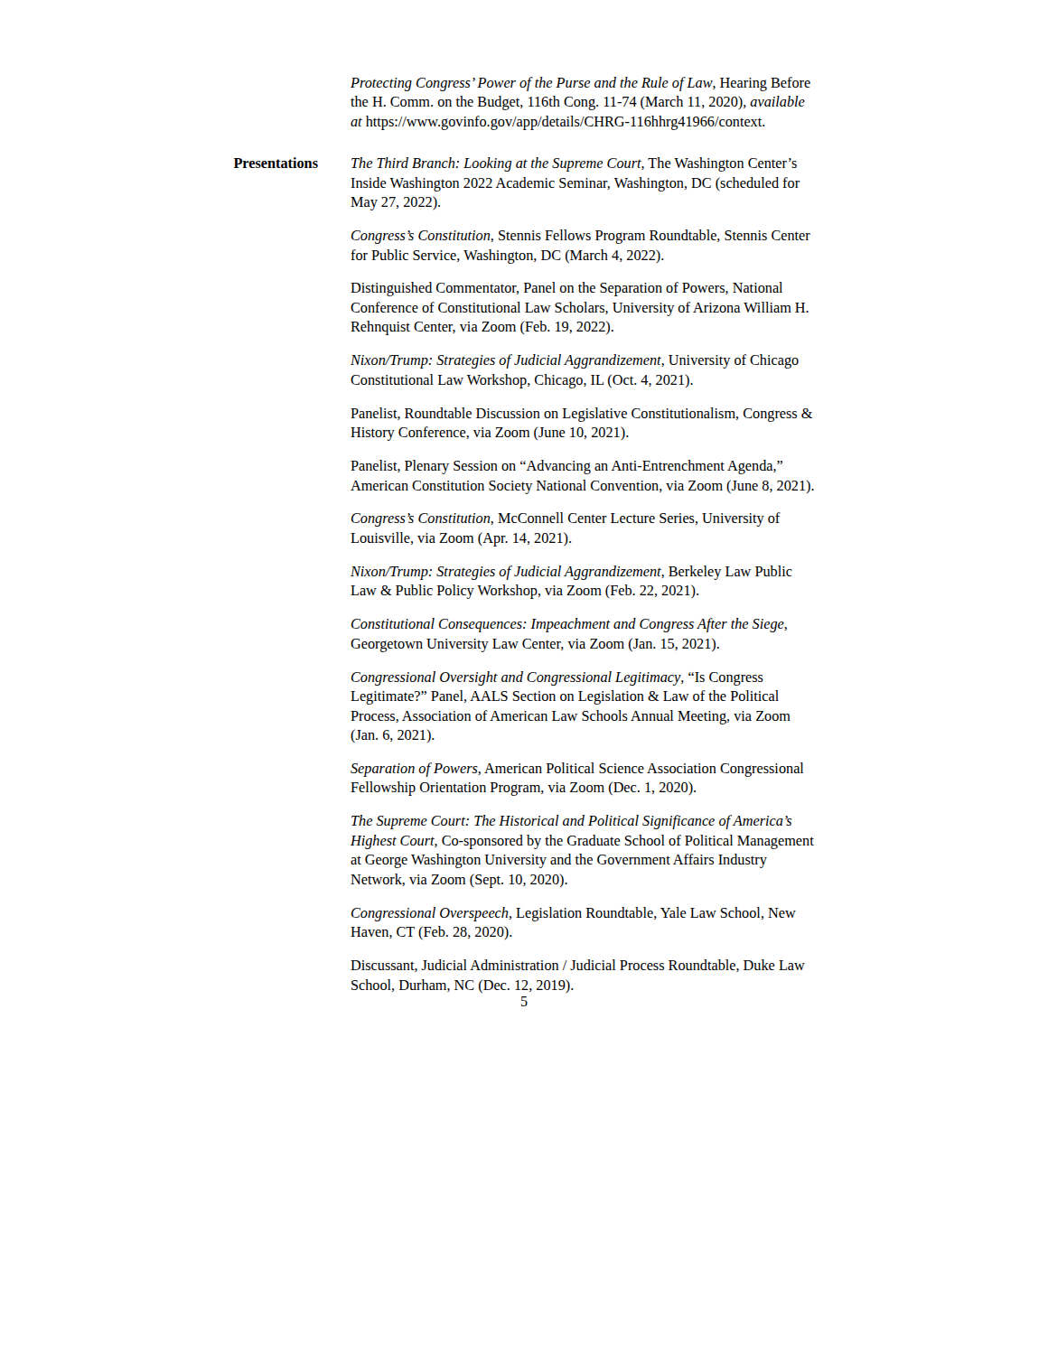Protecting Congress’ Power of the Purse and the Rule of Law, Hearing Before the H. Comm. on the Budget, 116th Cong. 11-74 (March 11, 2020), available at https://www.govinfo.gov/app/details/CHRG-116hhrg41966/context.
Presentations
The Third Branch: Looking at the Supreme Court, The Washington Center’s Inside Washington 2022 Academic Seminar, Washington, DC (scheduled for May 27, 2022).
Congress’s Constitution, Stennis Fellows Program Roundtable, Stennis Center for Public Service, Washington, DC (March 4, 2022).
Distinguished Commentator, Panel on the Separation of Powers, National Conference of Constitutional Law Scholars, University of Arizona William H. Rehnquist Center, via Zoom (Feb. 19, 2022).
Nixon/Trump: Strategies of Judicial Aggrandizement, University of Chicago Constitutional Law Workshop, Chicago, IL (Oct. 4, 2021).
Panelist, Roundtable Discussion on Legislative Constitutionalism, Congress & History Conference, via Zoom (June 10, 2021).
Panelist, Plenary Session on “Advancing an Anti-Entrenchment Agenda,” American Constitution Society National Convention, via Zoom (June 8, 2021).
Congress’s Constitution, McConnell Center Lecture Series, University of Louisville, via Zoom (Apr. 14, 2021).
Nixon/Trump: Strategies of Judicial Aggrandizement, Berkeley Law Public Law & Public Policy Workshop, via Zoom (Feb. 22, 2021).
Constitutional Consequences: Impeachment and Congress After the Siege, Georgetown University Law Center, via Zoom (Jan. 15, 2021).
Congressional Oversight and Congressional Legitimacy, “Is Congress Legitimate?” Panel, AALS Section on Legislation & Law of the Political Process, Association of American Law Schools Annual Meeting, via Zoom (Jan. 6, 2021).
Separation of Powers, American Political Science Association Congressional Fellowship Orientation Program, via Zoom (Dec. 1, 2020).
The Supreme Court: The Historical and Political Significance of America’s Highest Court, Co-sponsored by the Graduate School of Political Management at George Washington University and the Government Affairs Industry Network, via Zoom (Sept. 10, 2020).
Congressional Overspeech, Legislation Roundtable, Yale Law School, New Haven, CT (Feb. 28, 2020).
Discussant, Judicial Administration / Judicial Process Roundtable, Duke Law School, Durham, NC (Dec. 12, 2019).
5